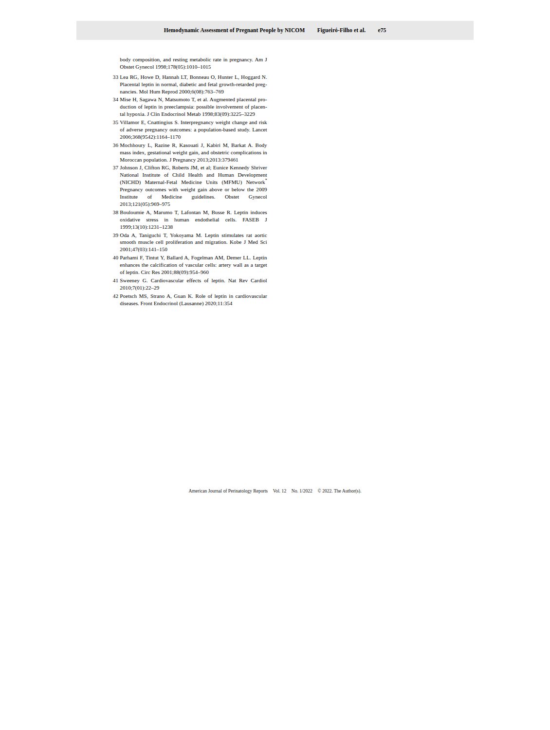Hemodynamic Assessment of Pregnant People by NICOM Figueiró-Filho et al. e75
body composition, and resting metabolic rate in pregnancy. Am J Obstet Gynecol 1998;178(05):1010–1015
33 Lea RG, Howe D, Hannah LT, Bonneau O, Hunter L, Hoggard N. Placental leptin in normal, diabetic and fetal growth-retarded pregnancies. Mol Hum Reprod 2000;6(08):763–769
34 Mise H, Sagawa N, Matsumoto T, et al. Augmented placental production of leptin in preeclampsia: possible involvement of placental hypoxia. J Clin Endocrinol Metab 1998;83(09):3225–3229
35 Villamor E, Cnattingius S. Interpregnancy weight change and risk of adverse pregnancy outcomes: a population-based study. Lancet 2006;368(9542):1164–1170
36 Mochhoury L, Razine R, Kasouati J, Kabiri M, Barkat A. Body mass index, gestational weight gain, and obstetric complications in Moroccan population. J Pregnancy 2013;2013:379461
37 Johnson J, Clifton RG, Roberts JM, et al; Eunice Kennedy Shriver National Institute of Child Health and Human Development (NICHD) Maternal-Fetal Medicine Units (MFMU) Network* Pregnancy outcomes with weight gain above or below the 2009 Institute of Medicine guidelines. Obstet Gynecol 2013;121(05):969–975
38 Bouloumie A, Marumo T, Lafontan M, Busse R. Leptin induces oxidative stress in human endothelial cells. FASEB J 1999;13(10):1231–1238
39 Oda A, Taniguchi T, Yokoyama M. Leptin stimulates rat aortic smooth muscle cell proliferation and migration. Kobe J Med Sci 2001;47(03):141–150
40 Parhami F, Tintut Y, Ballard A, Fogelman AM, Demer LL. Leptin enhances the calcification of vascular cells: artery wall as a target of leptin. Circ Res 2001;88(09):954–960
41 Sweeney G. Cardiovascular effects of leptin. Nat Rev Cardiol 2010;7(01):22–29
42 Poetsch MS, Strano A, Guan K. Role of leptin in cardiovascular diseases. Front Endocrinol (Lausanne) 2020;11:354
American Journal of Perinatology Reports Vol. 12 No. 1/2022 © 2022. The Author(s).